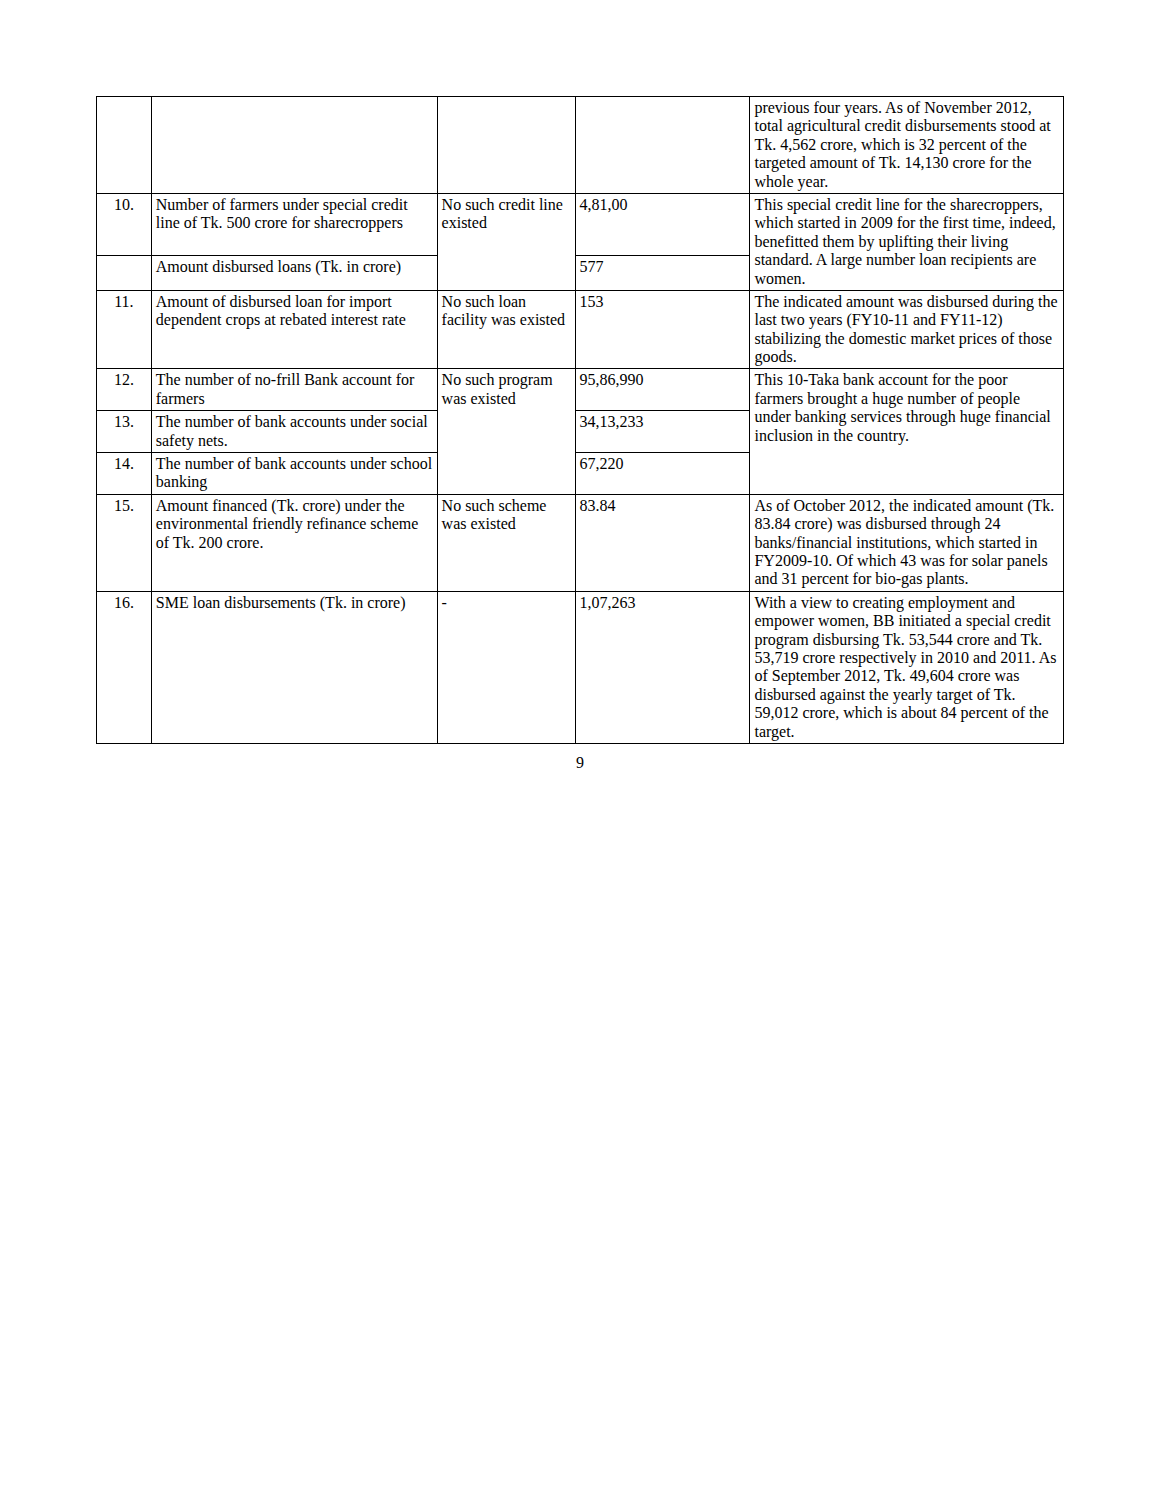| | | | | previous four years. As of November 2012, total agricultural credit disbursements stood at Tk. 4,562 crore, which is 32 percent of the targeted amount of Tk. 14,130 crore for the whole year. |
| 10. | Number of farmers under special credit line of Tk. 500 crore for sharecroppers | No such credit line existed | 4,81,00 | This special credit line for the sharecroppers, which started in 2009 for the first time, indeed, benefitted them by uplifting their living standard. A large number loan recipients are women. |
| | Amount disbursed loans (Tk. in crore) | 577 |
| 11. | Amount of disbursed loan for import dependent crops at rebated interest rate | No such loan facility was existed | 153 | The indicated amount was disbursed during the last two years (FY10-11 and FY11-12) stabilizing the domestic market prices of those goods. |
| 12. | The number of no-frill Bank account for farmers | No such program was existed | 95,86,990 | This 10-Taka bank account for the poor farmers brought a huge number of people under banking services through huge financial inclusion in the country. |
| 13. | The number of bank accounts under social safety nets. | 34,13,233 |
| 14. | The number of bank accounts under school banking | 67,220 |
| 15. | Amount financed (Tk. crore) under the environmental friendly refinance scheme of Tk. 200 crore. | No such scheme was existed | 83.84 | As of October 2012, the indicated amount (Tk. 83.84 crore) was disbursed through 24 banks/financial institutions, which started in FY2009-10. Of which 43 was for solar panels and 31 percent for bio-gas plants. |
| 16. | SME loan disbursements (Tk. in crore) | - | 1,07,263 | With a view to creating employment and empower women, BB initiated a special credit program disbursing Tk. 53,544 crore and Tk. 53,719 crore respectively in 2010 and 2011. As of September 2012, Tk. 49,604 crore was disbursed against the yearly target of Tk. 59,012 crore, which is about 84 percent of the target. |
9